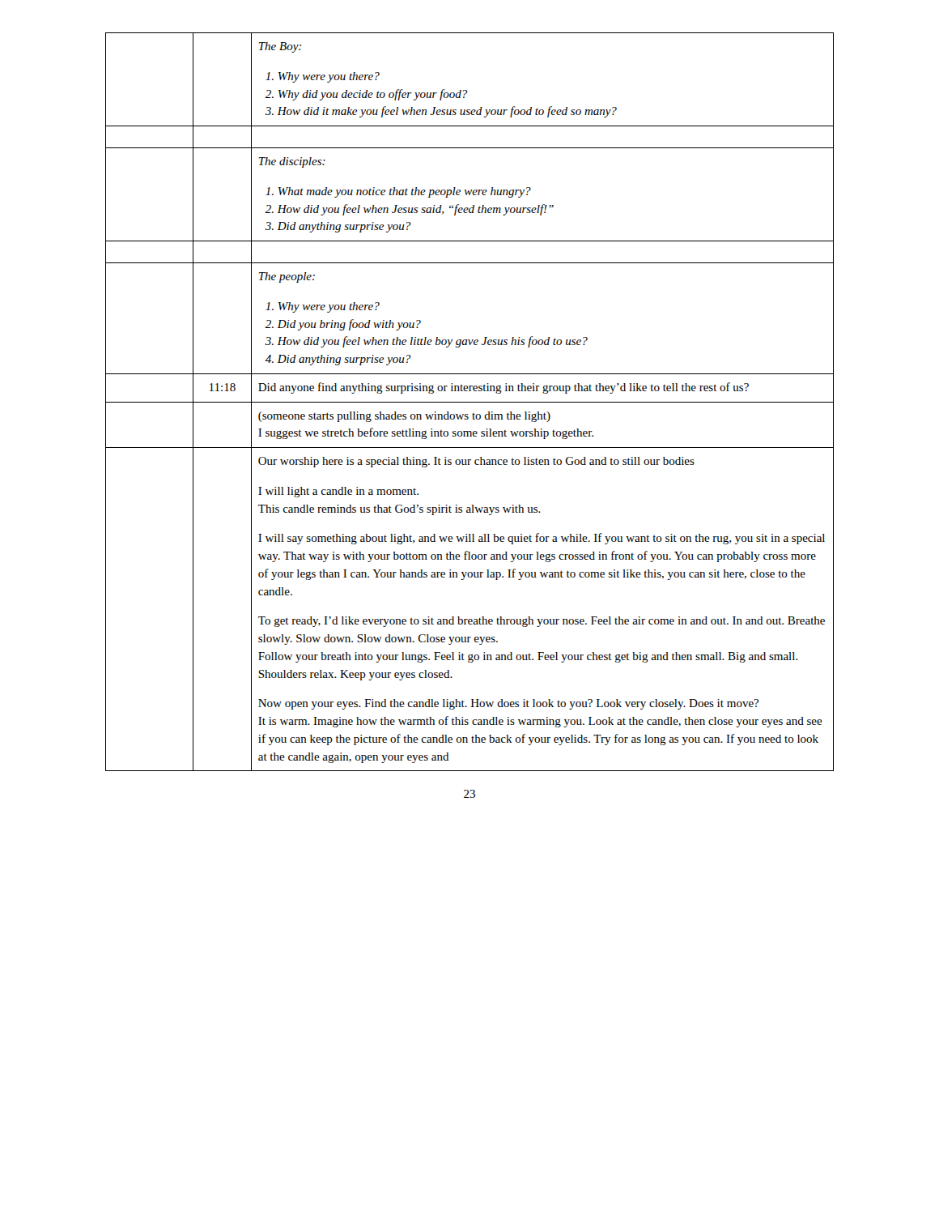| | | The Boy: Why were you there? Why did you decide to offer your food? How did it make you feel when Jesus used your food to feed so many? |
| | | The disciples: What made you notice that the people were hungry? How did you feel when Jesus said, “feed them yourself!” Did anything surprise you? |
| | | The people: Why were you there? Did you bring food with you? How did you feel when the little boy gave Jesus his food to use? Did anything surprise you? |
| | 11:18 | Did anyone find anything surprising or interesting in their group that they’d like to tell the rest of us? |
| | | (someone starts pulling shades on windows to dim the light) I suggest we stretch before settling into some silent worship together. |
| | | Our worship here is a special thing. It is our chance to listen to God and to still our bodies I will light a candle in a moment. This candle reminds us that God’s spirit is always with us. I will say something about light, and we will all be quiet for a while. If you want to sit on the rug, you sit in a special way. That way is with your bottom on the floor and your legs crossed in front of you. You can probably cross more of your legs than I can. Your hands are in your lap. If you want to come sit like this, you can sit here, close to the candle. To get ready, I’d like everyone to sit and breathe through your nose. Feel the air come in and out. In and out. Breathe slowly. Slow down. Slow down. Close your eyes. Follow your breath into your lungs. Feel it go in and out. Feel your chest get big and then small. Big and small. Shoulders relax. Keep your eyes closed. Now open your eyes. Find the candle light. How does it look to you? Look very closely. Does it move? It is warm. Imagine how the warmth of this candle is warming you. Look at the candle, then close your eyes and see if you can keep the picture of the candle on the back of your eyelids. Try for as long as you can. If you need to look at the candle again, open your eyes and |
23